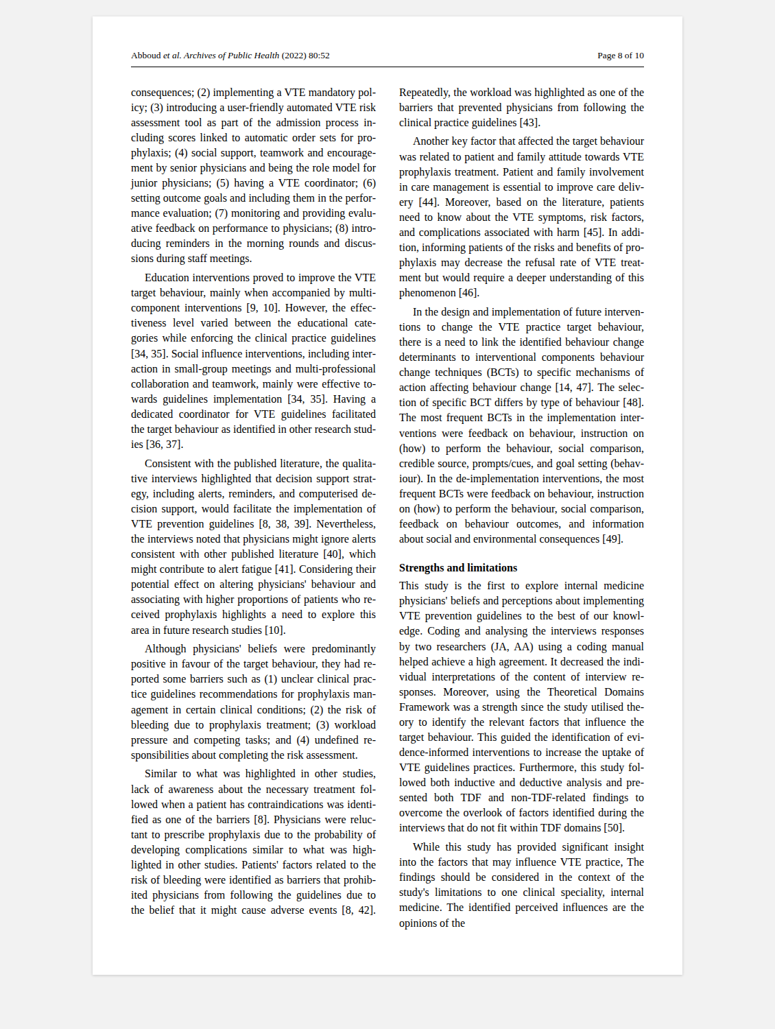Abboud et al. Archives of Public Health (2022) 80:52
Page 8 of 10
consequences; (2) implementing a VTE mandatory policy; (3) introducing a user-friendly automated VTE risk assessment tool as part of the admission process including scores linked to automatic order sets for prophylaxis; (4) social support, teamwork and encouragement by senior physicians and being the role model for junior physicians; (5) having a VTE coordinator; (6) setting outcome goals and including them in the performance evaluation; (7) monitoring and providing evaluative feedback on performance to physicians; (8) introducing reminders in the morning rounds and discussions during staff meetings.
Education interventions proved to improve the VTE target behaviour, mainly when accompanied by multicomponent interventions [9, 10]. However, the effectiveness level varied between the educational categories while enforcing the clinical practice guidelines [34, 35]. Social influence interventions, including interaction in small-group meetings and multi-professional collaboration and teamwork, mainly were effective towards guidelines implementation [34, 35]. Having a dedicated coordinator for VTE guidelines facilitated the target behaviour as identified in other research studies [36, 37].
Consistent with the published literature, the qualitative interviews highlighted that decision support strategy, including alerts, reminders, and computerised decision support, would facilitate the implementation of VTE prevention guidelines [8, 38, 39]. Nevertheless, the interviews noted that physicians might ignore alerts consistent with other published literature [40], which might contribute to alert fatigue [41]. Considering their potential effect on altering physicians' behaviour and associating with higher proportions of patients who received prophylaxis highlights a need to explore this area in future research studies [10].
Although physicians' beliefs were predominantly positive in favour of the target behaviour, they had reported some barriers such as (1) unclear clinical practice guidelines recommendations for prophylaxis management in certain clinical conditions; (2) the risk of bleeding due to prophylaxis treatment; (3) workload pressure and competing tasks; and (4) undefined responsibilities about completing the risk assessment.
Similar to what was highlighted in other studies, lack of awareness about the necessary treatment followed when a patient has contraindications was identified as one of the barriers [8]. Physicians were reluctant to prescribe prophylaxis due to the probability of developing complications similar to what was highlighted in other studies. Patients' factors related to the risk of bleeding were identified as barriers that prohibited physicians from following the guidelines due to the belief that it might cause adverse events [8, 42]. Repeatedly, the workload was highlighted as one of the barriers that prevented physicians from following the clinical practice guidelines [43].
Another key factor that affected the target behaviour was related to patient and family attitude towards VTE prophylaxis treatment. Patient and family involvement in care management is essential to improve care delivery [44]. Moreover, based on the literature, patients need to know about the VTE symptoms, risk factors, and complications associated with harm [45]. In addition, informing patients of the risks and benefits of prophylaxis may decrease the refusal rate of VTE treatment but would require a deeper understanding of this phenomenon [46].
In the design and implementation of future interventions to change the VTE practice target behaviour, there is a need to link the identified behaviour change determinants to interventional components behaviour change techniques (BCTs) to specific mechanisms of action affecting behaviour change [14, 47]. The selection of specific BCT differs by type of behaviour [48]. The most frequent BCTs in the implementation interventions were feedback on behaviour, instruction on (how) to perform the behaviour, social comparison, credible source, prompts/cues, and goal setting (behaviour). In the de-implementation interventions, the most frequent BCTs were feedback on behaviour, instruction on (how) to perform the behaviour, social comparison, feedback on behaviour outcomes, and information about social and environmental consequences [49].
Strengths and limitations
This study is the first to explore internal medicine physicians' beliefs and perceptions about implementing VTE prevention guidelines to the best of our knowledge. Coding and analysing the interviews responses by two researchers (JA, AA) using a coding manual helped achieve a high agreement. It decreased the individual interpretations of the content of interview responses. Moreover, using the Theoretical Domains Framework was a strength since the study utilised theory to identify the relevant factors that influence the target behaviour. This guided the identification of evidence-informed interventions to increase the uptake of VTE guidelines practices. Furthermore, this study followed both inductive and deductive analysis and presented both TDF and non-TDF-related findings to overcome the overlook of factors identified during the interviews that do not fit within TDF domains [50].
While this study has provided significant insight into the factors that may influence VTE practice, The findings should be considered in the context of the study's limitations to one clinical speciality, internal medicine. The identified perceived influences are the opinions of the